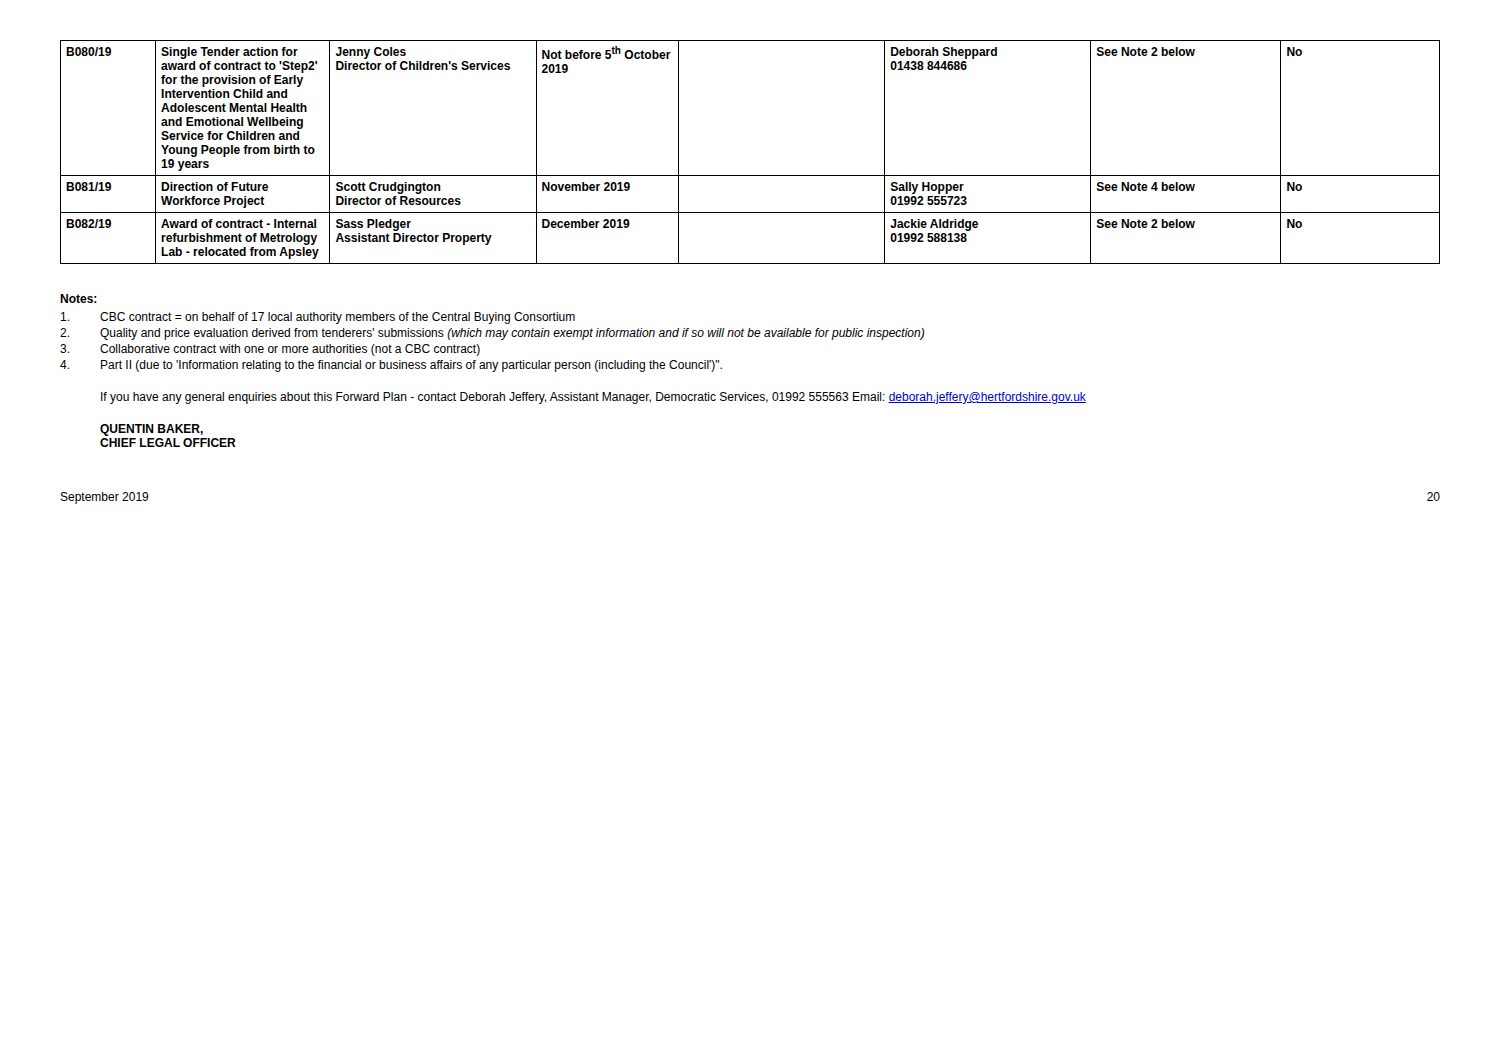| B080/19 | Single Tender action for award of contract to 'Step2' for the provision of Early Intervention Child and Adolescent Mental Health and Emotional Wellbeing Service for Children and Young People from birth to 19 years | Jenny Coles Director of Children's Services | Not before 5 th October 2019 | | Deborah Sheppard 01438 844686 | See Note 2 below | No |
| B081/19 | Direction of Future Workforce Project | Scott Crudgington Director of Resources | November 2019 | | Sally Hopper 01992 555723 | See Note 4 below | No |
| B082/19 | Award of contract - Internal refurbishment of Metrology Lab - relocated from Apsley | Sass Pledger Assistant Director Property | December 2019 | | Jackie Aldridge 01992 588138 | See Note 2 below | No |
Notes:
1. CBC contract = on behalf of 17 local authority members of the Central Buying Consortium
2. Quality and price evaluation derived from tenderers' submissions (which may contain exempt information and if so will not be available for public inspection)
3. Collaborative contract with one or more authorities (not a CBC contract)
4. Part II (due to 'Information relating to the financial or business affairs of any particular person (including the Council')".
If you have any general enquiries about this Forward Plan - contact Deborah Jeffery, Assistant Manager, Democratic Services, 01992 555563 Email: deborah.jeffery@hertfordshire.gov.uk
QUENTIN BAKER,
CHIEF LEGAL OFFICER
September 2019 20